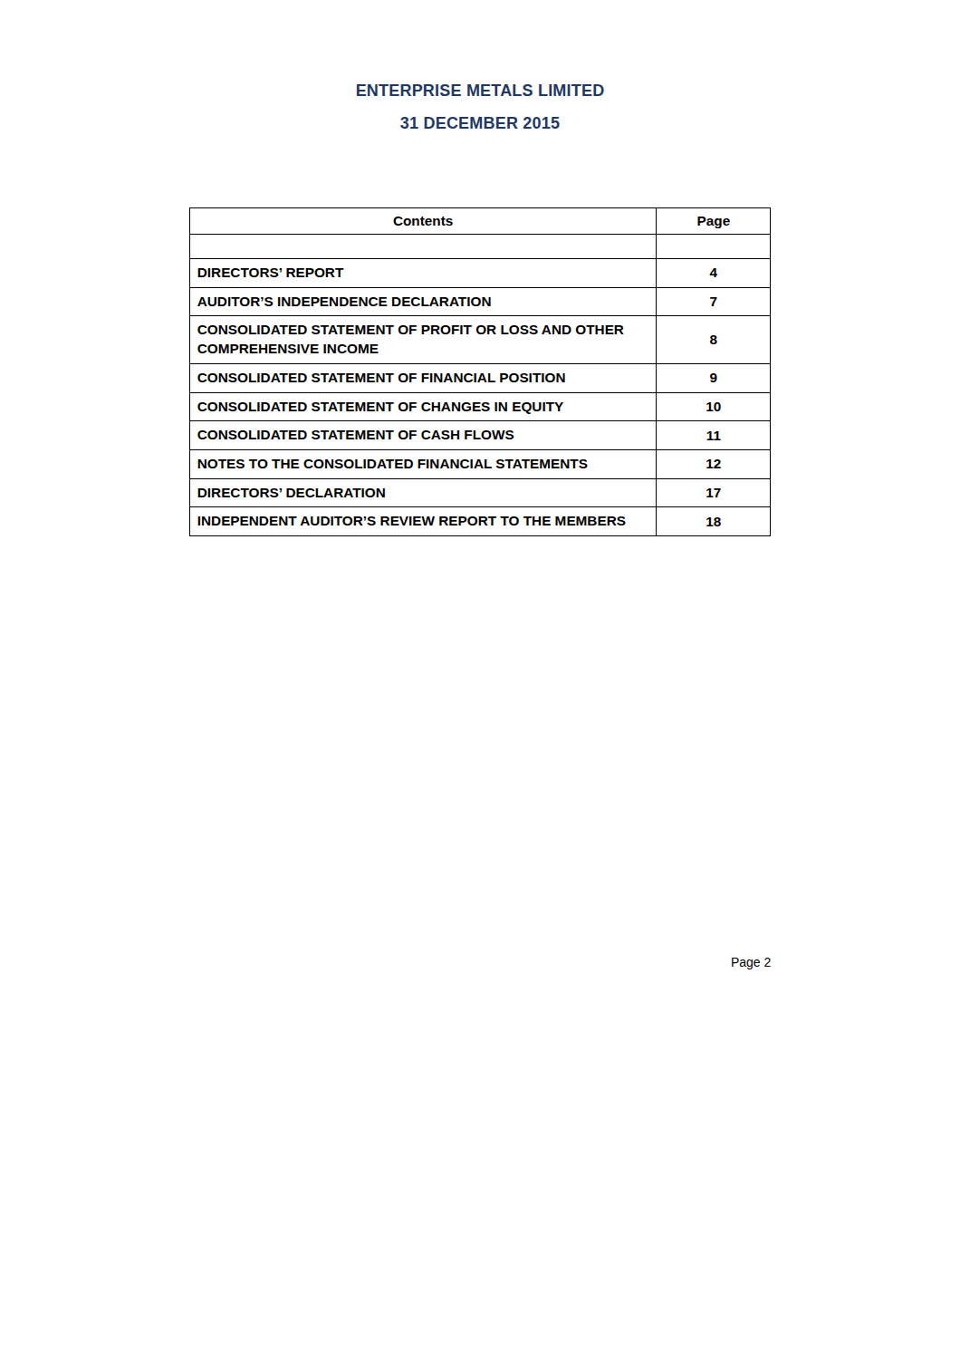ENTERPRISE METALS LIMITED
31 DECEMBER 2015
| Contents | Page |
| --- | --- |
| DIRECTORS’ REPORT | 4 |
| AUDITOR’S INDEPENDENCE DECLARATION | 7 |
| CONSOLIDATED STATEMENT OF PROFIT OR LOSS AND OTHER COMPREHENSIVE INCOME | 8 |
| CONSOLIDATED STATEMENT OF FINANCIAL POSITION | 9 |
| CONSOLIDATED STATEMENT OF CHANGES IN EQUITY | 10 |
| CONSOLIDATED STATEMENT OF CASH FLOWS | 11 |
| NOTES TO THE CONSOLIDATED FINANCIAL STATEMENTS | 12 |
| DIRECTORS’ DECLARATION | 17 |
| INDEPENDENT AUDITOR’S REVIEW REPORT TO THE MEMBERS | 18 |
Page 2